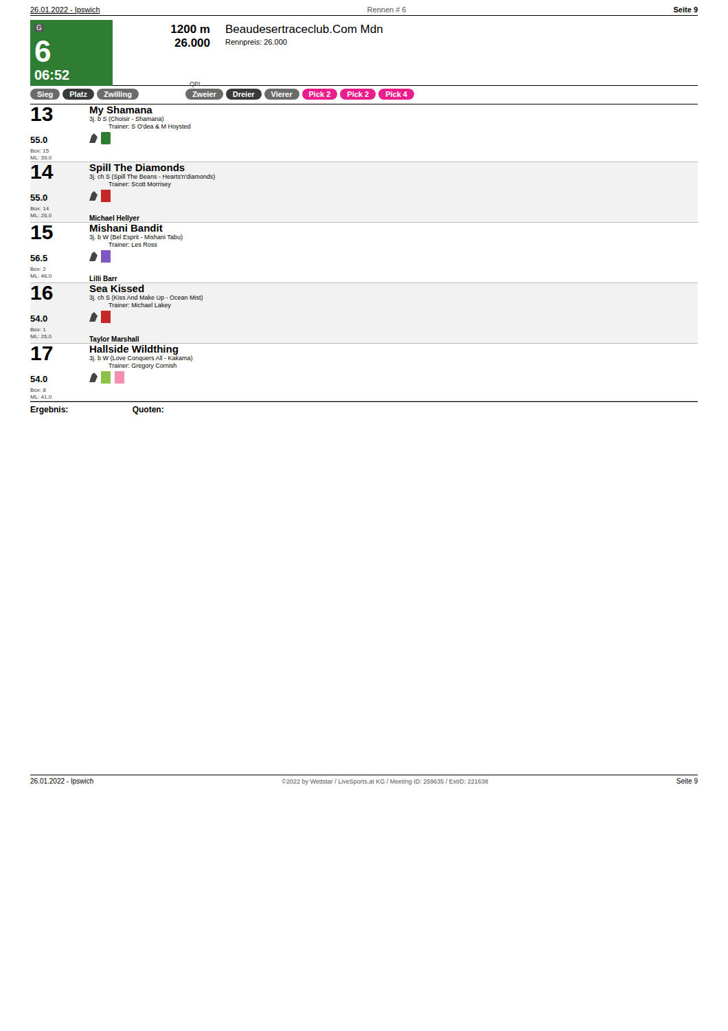26.01.2022 - Ipswich
Rennen # 6
Seite 9
G
6
06:52
1200 m
26.000
Beaudesertraceclub.Com Mdn
Rennpreis: 26.000
QPL Sieg Platz Zwilling Zweier Dreier Vierer Pick 2 Pick 2 Pick 4
| 13 55.0 Box: 15 ML: 39,0 | My Shamana 3j. b S (Choisir - Shamana) Trainer: S O'dea & M Hoysted | |
| 14 55.0 Box: 14 ML: 26,0 | Spill The Diamonds 3j. ch S (Spill The Beans - Hearts'n'diamonds) Trainer: Scott Morrisey Michael Hellyer | |
| 15 56.5 Box: 2 ML: 46,0 | Mishani Bandit 3j. b W (Bel Esprit - Mishani Tabu) Trainer: Les Ross Lilli Barr | |
| 16 54.0 Box: 1 ML: 26,0 | Sea Kissed 3j. ch S (Kiss And Make Up - Ocean Mist) Trainer: Michael Lakey Taylor Marshall | |
| 17 54.0 Box: 8 ML: 41,0 | Hallside Wildthing 3j. b W (Love Conquers All - Kakama) Trainer: Gregory Cornish | |
Ergebnis: Quoten:
26.01.2022 - Ipswich
©2022 by Wettstar / LiveSports.at KG / Meeting ID: 259635 / ExtID: 221638
Seite 9